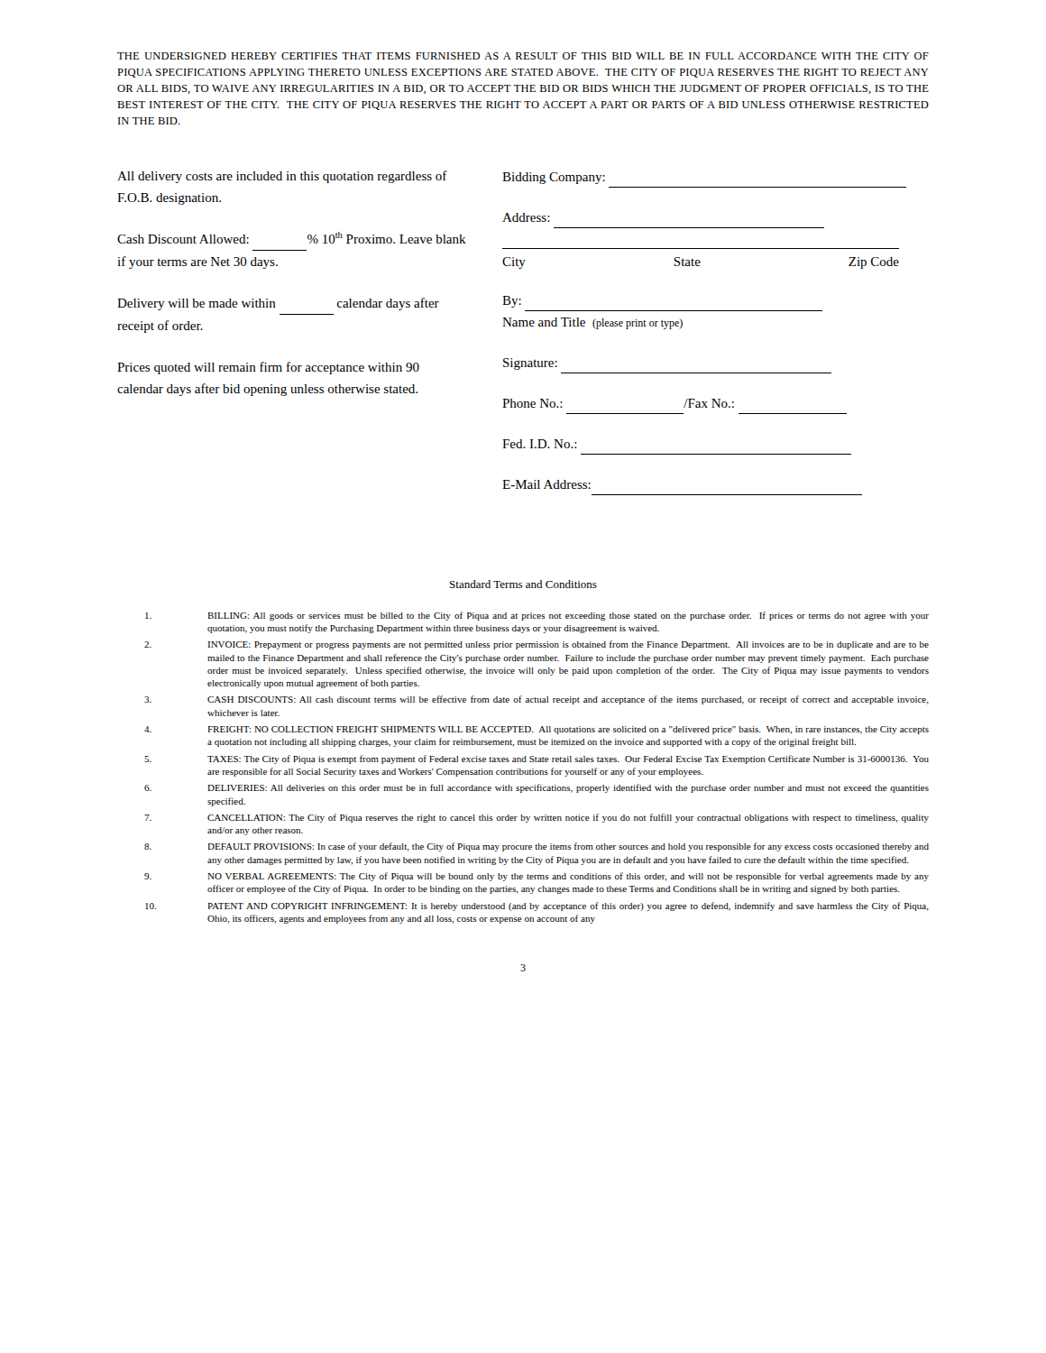The undersigned hereby certifies that items furnished as a result of this bid will be in full accordance with the City of Piqua specifications applying thereto unless exceptions are stated above. The City of Piqua reserves the right to reject any or all bids, to waive any irregularities in a bid, or to accept the bid or bids which the judgment of proper officials, is to the best interest of the city. The City of Piqua reserves the right to accept a part or parts of a bid unless otherwise restricted in the bid.
All delivery costs are included in this quotation regardless of F.O.B. designation.
Cash Discount Allowed: % 10th Proximo. Leave blank if your terms are Net 30 days.
Delivery will be made within calendar days after receipt of order.
Prices quoted will remain firm for acceptance within 90 calendar days after bid opening unless otherwise stated.
Bidding Company:
Address:
City State Zip Code
By:
Name and Title (please print or type)
Signature:
Phone No.: /Fax No.:
Fed. I.D. No.:
E-Mail Address:
Standard Terms and Conditions
BILLING: All goods or services must be billed to the City of Piqua and at prices not exceeding those stated on the purchase order. If prices or terms do not agree with your quotation, you must notify the Purchasing Department within three business days or your disagreement is waived.
INVOICE: Prepayment or progress payments are not permitted unless prior permission is obtained from the Finance Department. All invoices are to be in duplicate and are to be mailed to the Finance Department and shall reference the City's purchase order number. Failure to include the purchase order number may prevent timely payment. Each purchase order must be invoiced separately. Unless specified otherwise, the invoice will only be paid upon completion of the order. The City of Piqua may issue payments to vendors electronically upon mutual agreement of both parties.
CASH DISCOUNTS: All cash discount terms will be effective from date of actual receipt and acceptance of the items purchased, or receipt of correct and acceptable invoice, whichever is later.
FREIGHT: NO COLLECTION FREIGHT SHIPMENTS WILL BE ACCEPTED. All quotations are solicited on a "delivered price" basis. When, in rare instances, the City accepts a quotation not including all shipping charges, your claim for reimbursement, must be itemized on the invoice and supported with a copy of the original freight bill.
TAXES: The City of Piqua is exempt from payment of Federal excise taxes and State retail sales taxes. Our Federal Excise Tax Exemption Certificate Number is 31-6000136. You are responsible for all Social Security taxes and Workers' Compensation contributions for yourself or any of your employees.
DELIVERIES: All deliveries on this order must be in full accordance with specifications, properly identified with the purchase order number and must not exceed the quantities specified.
CANCELLATION: The City of Piqua reserves the right to cancel this order by written notice if you do not fulfill your contractual obligations with respect to timeliness, quality and/or any other reason.
DEFAULT PROVISIONS: In case of your default, the City of Piqua may procure the items from other sources and hold you responsible for any excess costs occasioned thereby and any other damages permitted by law, if you have been notified in writing by the City of Piqua you are in default and you have failed to cure the default within the time specified.
NO VERBAL AGREEMENTS: The City of Piqua will be bound only by the terms and conditions of this order, and will not be responsible for verbal agreements made by any officer or employee of the City of Piqua. In order to be binding on the parties, any changes made to these Terms and Conditions shall be in writing and signed by both parties.
PATENT AND COPYRIGHT INFRINGEMENT: It is hereby understood (and by acceptance of this order) you agree to defend, indemnify and save harmless the City of Piqua, Ohio, its officers, agents and employees from any and all loss, costs or expense on account of any
3